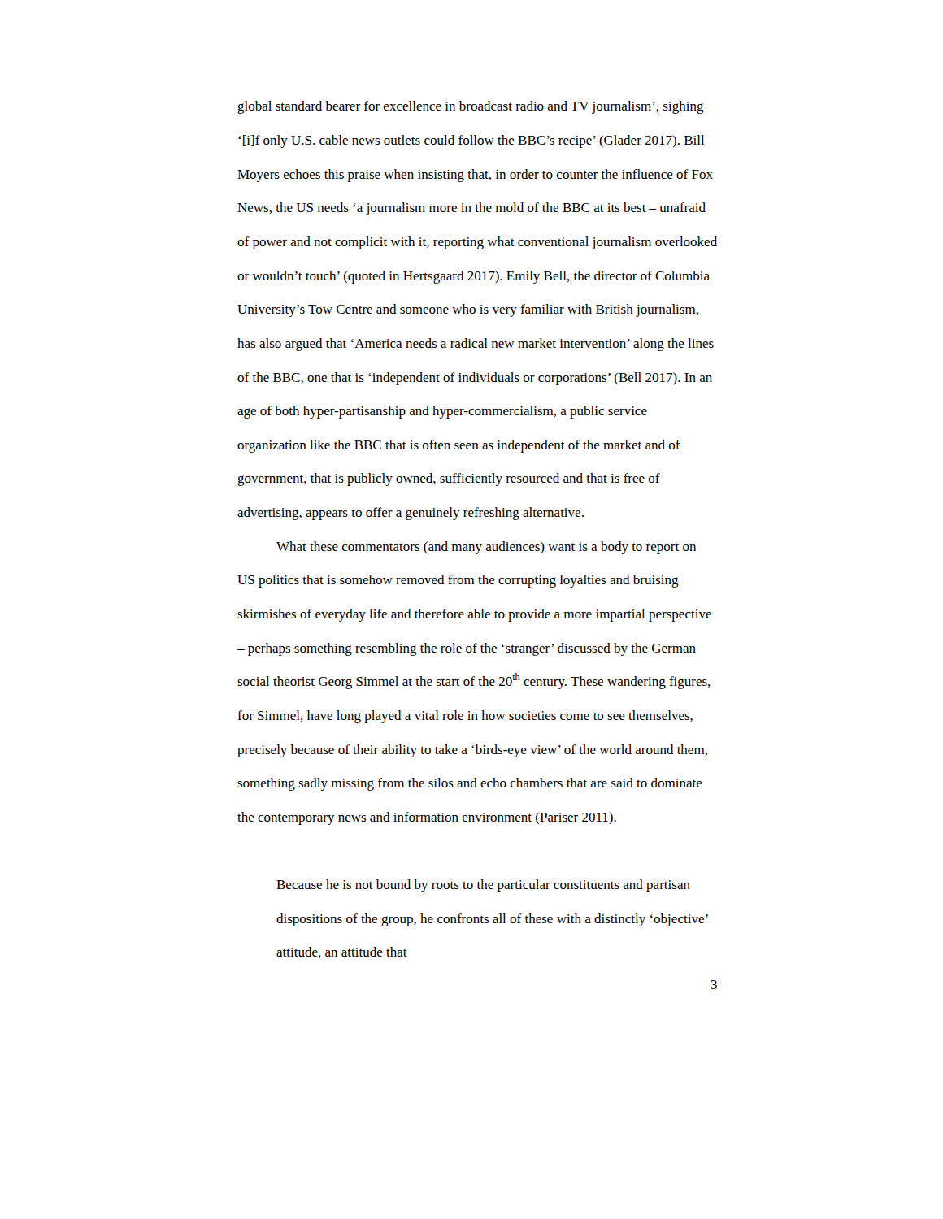global standard bearer for excellence in broadcast radio and TV journalism’, sighing ‘[i]f only U.S. cable news outlets could follow the BBC’s recipe’ (Glader 2017). Bill Moyers echoes this praise when insisting that, in order to counter the influence of Fox News, the US needs ‘a journalism more in the mold of the BBC at its best – unafraid of power and not complicit with it, reporting what conventional journalism overlooked or wouldn’t touch’ (quoted in Hertsgaard 2017). Emily Bell, the director of Columbia University’s Tow Centre and someone who is very familiar with British journalism, has also argued that ‘America needs a radical new market intervention’ along the lines of the BBC, one that is ‘independent of individuals or corporations’ (Bell 2017). In an age of both hyper-partisanship and hyper-commercialism, a public service organization like the BBC that is often seen as independent of the market and of government, that is publicly owned, sufficiently resourced and that is free of advertising, appears to offer a genuinely refreshing alternative.
What these commentators (and many audiences) want is a body to report on US politics that is somehow removed from the corrupting loyalties and bruising skirmishes of everyday life and therefore able to provide a more impartial perspective – perhaps something resembling the role of the ‘stranger’ discussed by the German social theorist Georg Simmel at the start of the 20th century. These wandering figures, for Simmel, have long played a vital role in how societies come to see themselves, precisely because of their ability to take a ‘birds-eye view’ of the world around them, something sadly missing from the silos and echo chambers that are said to dominate the contemporary news and information environment (Pariser 2011).
Because he is not bound by roots to the particular constituents and partisan dispositions of the group, he confronts all of these with a distinctly ‘objective’ attitude, an attitude that
3